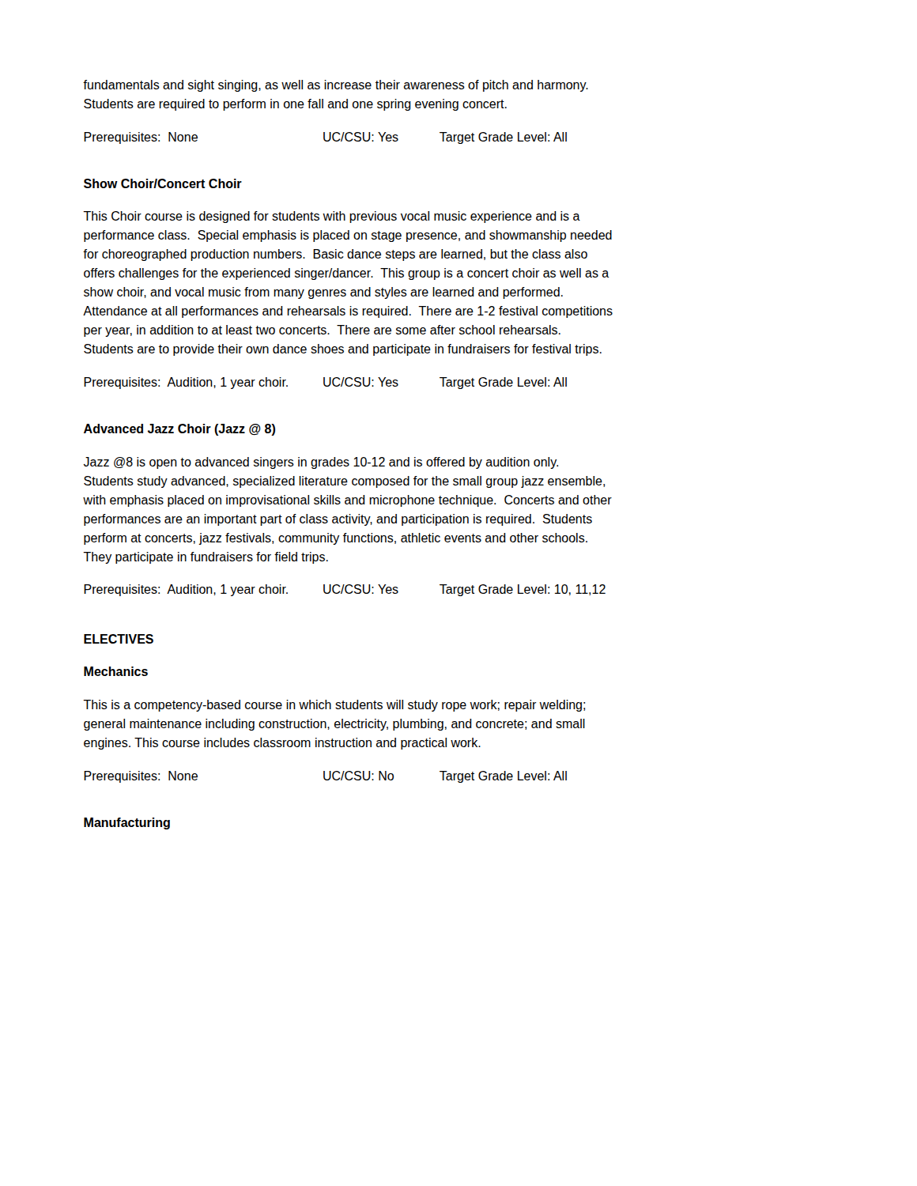fundamentals and sight singing, as well as increase their awareness of pitch and harmony. Students are required to perform in one fall and one spring evening concert.
Prerequisites: None UC/CSU: Yes Target Grade Level: All
Show Choir/Concert Choir
This Choir course is designed for students with previous vocal music experience and is a performance class. Special emphasis is placed on stage presence, and showmanship needed for choreographed production numbers. Basic dance steps are learned, but the class also offers challenges for the experienced singer/dancer. This group is a concert choir as well as a show choir, and vocal music from many genres and styles are learned and performed. Attendance at all performances and rehearsals is required. There are 1-2 festival competitions per year, in addition to at least two concerts. There are some after school rehearsals. Students are to provide their own dance shoes and participate in fundraisers for festival trips.
Prerequisites: Audition, 1 year choir. UC/CSU: Yes Target Grade Level: All
Advanced Jazz Choir (Jazz @ 8)
Jazz @8 is open to advanced singers in grades 10-12 and is offered by audition only. Students study advanced, specialized literature composed for the small group jazz ensemble, with emphasis placed on improvisational skills and microphone technique. Concerts and other performances are an important part of class activity, and participation is required. Students perform at concerts, jazz festivals, community functions, athletic events and other schools. They participate in fundraisers for field trips.
Prerequisites: Audition, 1 year choir. UC/CSU: Yes Target Grade Level: 10, 11,12
ELECTIVES
Mechanics
This is a competency-based course in which students will study rope work; repair welding; general maintenance including construction, electricity, plumbing, and concrete; and small engines. This course includes classroom instruction and practical work.
Prerequisites: None UC/CSU: No Target Grade Level: All
Manufacturing